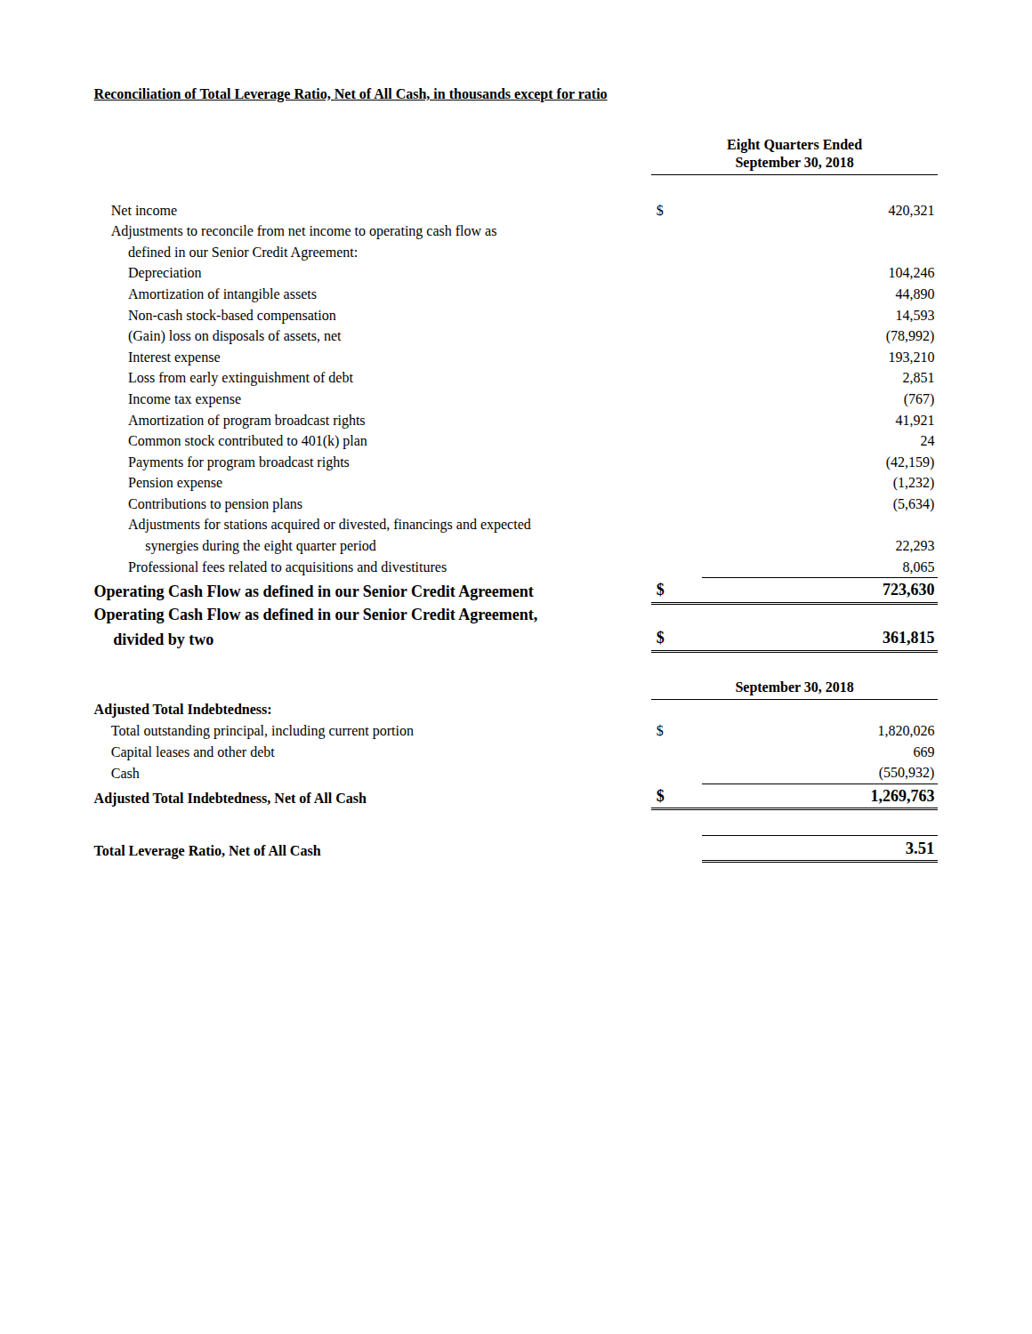Reconciliation of Total Leverage Ratio, Net of All Cash, in thousands except for ratio
| | Eight Quarters Ended September 30, 2018 |
| Net income | $ | 420,321 |
| Adjustments to reconcile from net income to operating cash flow as | | |
| defined in our Senior Credit Agreement: | | |
| Depreciation | | 104,246 |
| Amortization of intangible assets | | 44,890 |
| Non-cash stock-based compensation | | 14,593 |
| (Gain) loss on disposals of assets, net | | (78,992) |
| Interest expense | | 193,210 |
| Loss from early extinguishment of debt | | 2,851 |
| Income tax expense | | (767) |
| Amortization of program broadcast rights | | 41,921 |
| Common stock contributed to 401(k) plan | | 24 |
| Payments for program broadcast rights | | (42,159) |
| Pension expense | | (1,232) |
| Contributions to pension plans | | (5,634) |
| Adjustments for stations acquired or divested, financings and expected | | |
| synergies during the eight quarter period | | 22,293 |
| Professional fees related to acquisitions and divestitures | | 8,065 |
| Operating Cash Flow as defined in our Senior Credit Agreement | $ | 723,630 |
| Operating Cash Flow as defined in our Senior Credit Agreement, | | |
| divided by two | $ | 361,815 |
| | September 30, 2018 |
| Adjusted Total Indebtedness: | | |
| Total outstanding principal, including current portion | $ | 1,820,026 |
| Capital leases and other debt | | 669 |
| Cash | | (550,932) |
| Adjusted Total Indebtedness, Net of All Cash | $ | 1,269,763 |
| Total Leverage Ratio, Net of All Cash | | 3.51 |